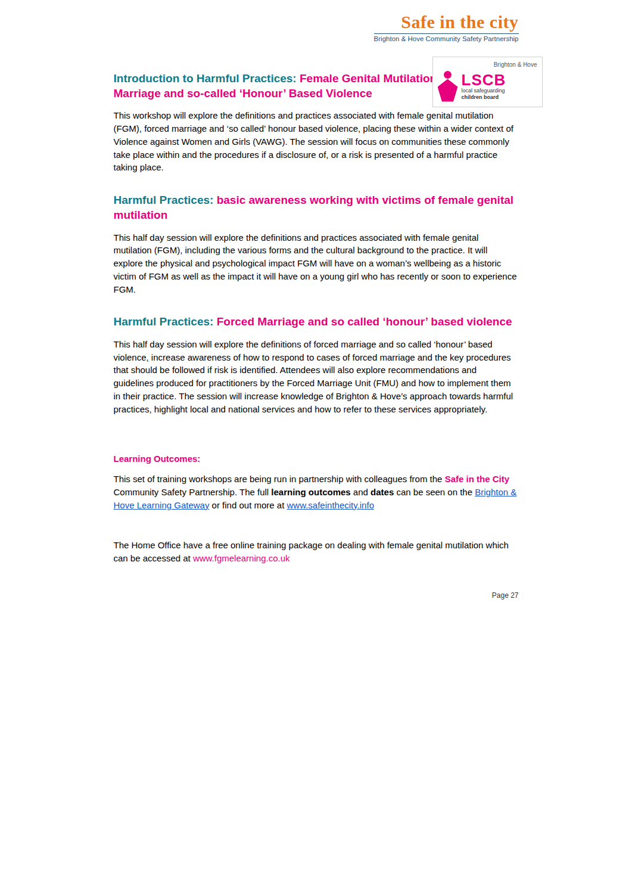Safe in the city
Brighton & Hove Community Safety Partnership
Brighton & Hove
LSCB
local safeguarding
children board
Introduction to Harmful Practices: Female Genital Mutilation, Forced Marriage and so-called ‘Honour’ Based Violence
This workshop will explore the definitions and practices associated with female genital mutilation (FGM), forced marriage and ‘so called’ honour based violence, placing these within a wider context of Violence against Women and Girls (VAWG). The session will focus on communities these commonly take place within and the procedures if a disclosure of, or a risk is presented of a harmful practice taking place.
Harmful Practices: basic awareness working with victims of female genital mutilation
This half day session will explore the definitions and practices associated with female genital mutilation (FGM), including the various forms and the cultural background to the practice. It will explore the physical and psychological impact FGM will have on a woman’s wellbeing as a historic victim of FGM as well as the impact it will have on a young girl who has recently or soon to experience FGM.
Harmful Practices: Forced Marriage and so called ‘honour’ based violence
This half day session will explore the definitions of forced marriage and so called ‘honour’ based violence, increase awareness of how to respond to cases of forced marriage and the key procedures that should be followed if risk is identified. Attendees will also explore recommendations and guidelines produced for practitioners by the Forced Marriage Unit (FMU) and how to implement them in their practice. The session will increase knowledge of Brighton & Hove’s approach towards harmful practices, highlight local and national services and how to refer to these services appropriately.
Learning Outcomes:
This set of training workshops are being run in partnership with colleagues from the Safe in the City Community Safety Partnership. The full learning outcomes and dates can be seen on the Brighton & Hove Learning Gateway or find out more at www.safeinthecity.info
The Home Office have a free online training package on dealing with female genital mutilation which can be accessed at www.fgmelearning.co.uk
Page 27